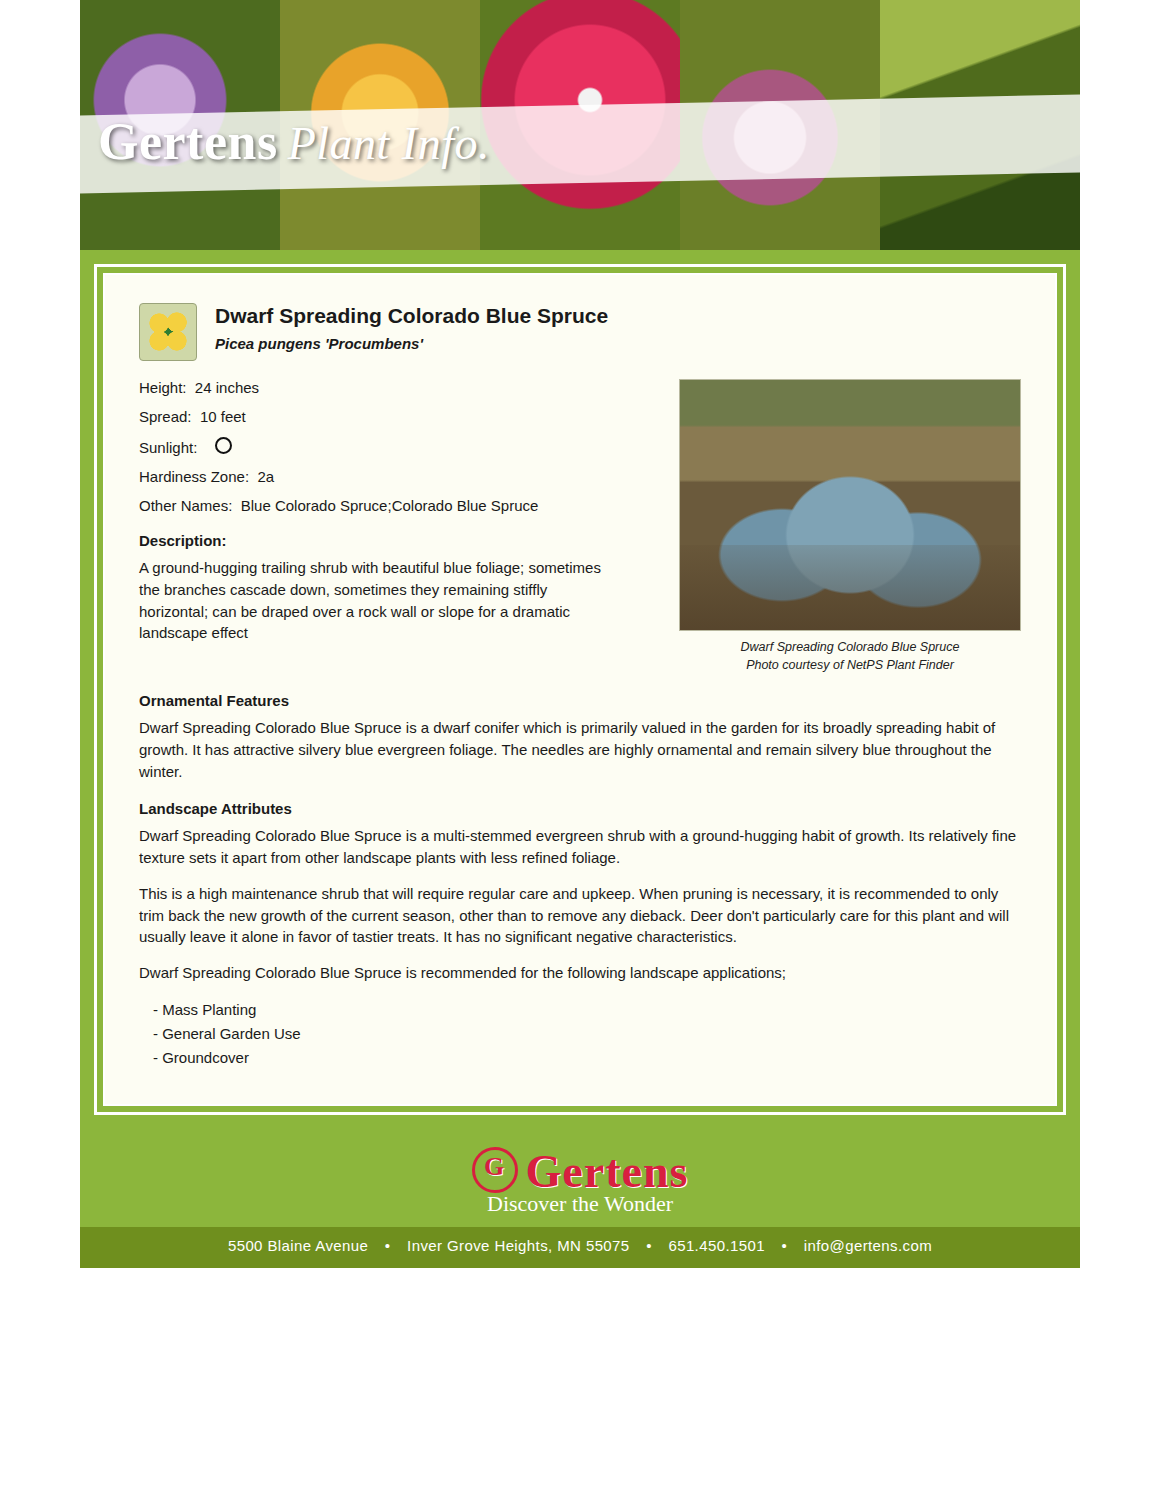Gertens Plant Info.
Dwarf Spreading Colorado Blue Spruce
Picea pungens 'Procumbens'
Height: 24 inches
Spread: 10 feet
Sunlight:
Hardiness Zone: 2a
Other Names: Blue Colorado Spruce;Colorado Blue Spruce
Description:
A ground-hugging trailing shrub with beautiful blue foliage; sometimes the branches cascade down, sometimes they remaining stiffly horizontal; can be draped over a rock wall or slope for a dramatic landscape effect
Dwarf Spreading Colorado Blue Spruce
Photo courtesy of NetPS Plant Finder
Ornamental Features
Dwarf Spreading Colorado Blue Spruce is a dwarf conifer which is primarily valued in the garden for its broadly spreading habit of growth. It has attractive silvery blue evergreen foliage. The needles are highly ornamental and remain silvery blue throughout the winter.
Landscape Attributes
Dwarf Spreading Colorado Blue Spruce is a multi-stemmed evergreen shrub with a ground-hugging habit of growth. Its relatively fine texture sets it apart from other landscape plants with less refined foliage.
This is a high maintenance shrub that will require regular care and upkeep. When pruning is necessary, it is recommended to only trim back the new growth of the current season, other than to remove any dieback. Deer don't particularly care for this plant and will usually leave it alone in favor of tastier treats. It has no significant negative characteristics.
Dwarf Spreading Colorado Blue Spruce is recommended for the following landscape applications;
Mass Planting
General Garden Use
Groundcover
Gertens
Discover the Wonder
5500 Blaine Avenue • Inver Grove Heights, MN 55075 • 651.450.1501 • info@gertens.com